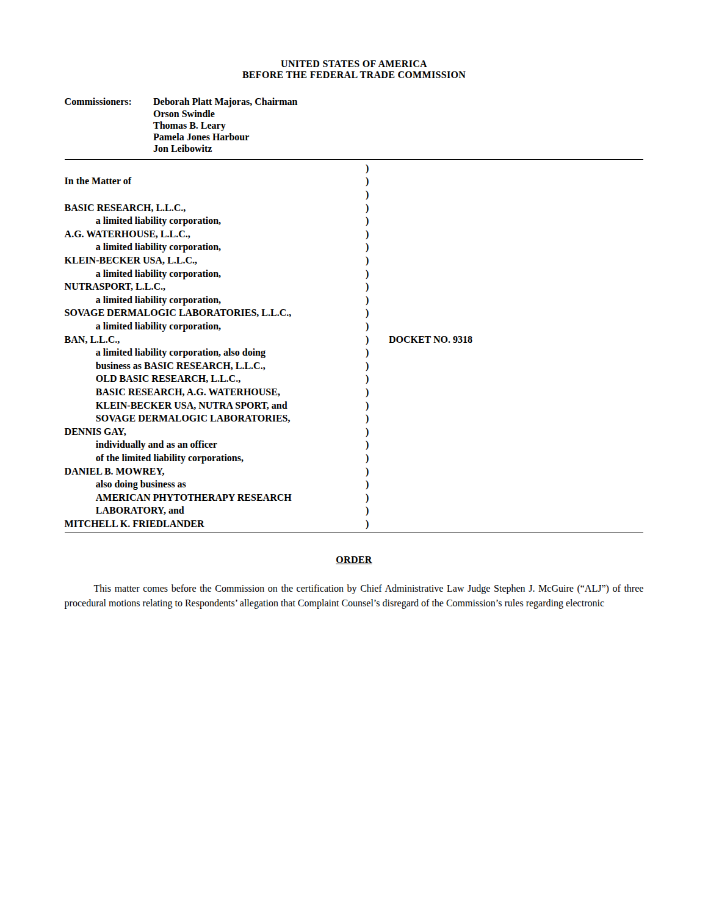UNITED STATES OF AMERICA
BEFORE THE FEDERAL TRADE COMMISSION
| Commissioners: | Deborah Platt Majoras, Chairman |
| | Orson Swindle |
| | Thomas B. Leary |
| | Pamela Jones Harbour |
| | Jon Leibowitz |
| | ) | |
| In the Matter of | ) | |
| | ) | |
| BASIC RESEARCH, L.L.C., | ) | |
| a limited liability corporation, | ) | |
| A.G. WATERHOUSE, L.L.C., | ) | |
| a limited liability corporation, | ) | |
| KLEIN-BECKER USA, L.L.C., | ) | |
| a limited liability corporation, | ) | |
| NUTRASPORT, L.L.C., | ) | |
| a limited liability corporation, | ) | |
| SOVAGE DERMALOGIC LABORATORIES, L.L.C., | ) | |
| a limited liability corporation, | ) | |
| BAN, L.L.C., | ) | DOCKET NO. 9318 |
| a limited liability corporation, also doing | ) | |
| business as BASIC RESEARCH, L.L.C., | ) | |
| OLD BASIC RESEARCH, L.L.C., | ) | |
| BASIC RESEARCH, A.G. WATERHOUSE, | ) | |
| KLEIN-BECKER USA, NUTRA SPORT, and | ) | |
| SOVAGE DERMALOGIC LABORATORIES, | ) | |
| DENNIS GAY, | ) | |
| individually and as an officer | ) | |
| of the limited liability corporations, | ) | |
| DANIEL B. MOWREY, | ) | |
| also doing business as | ) | |
| AMERICAN PHYTOTHERAPY RESEARCH | ) | |
| LABORATORY, and | ) | |
| MITCHELL K. FRIEDLANDER | ) | |
ORDER
This matter comes before the Commission on the certification by Chief Administrative Law Judge Stephen J. McGuire (“ALJ”) of three procedural motions relating to Respondents’ allegation that Complaint Counsel’s disregard of the Commission’s rules regarding electronic